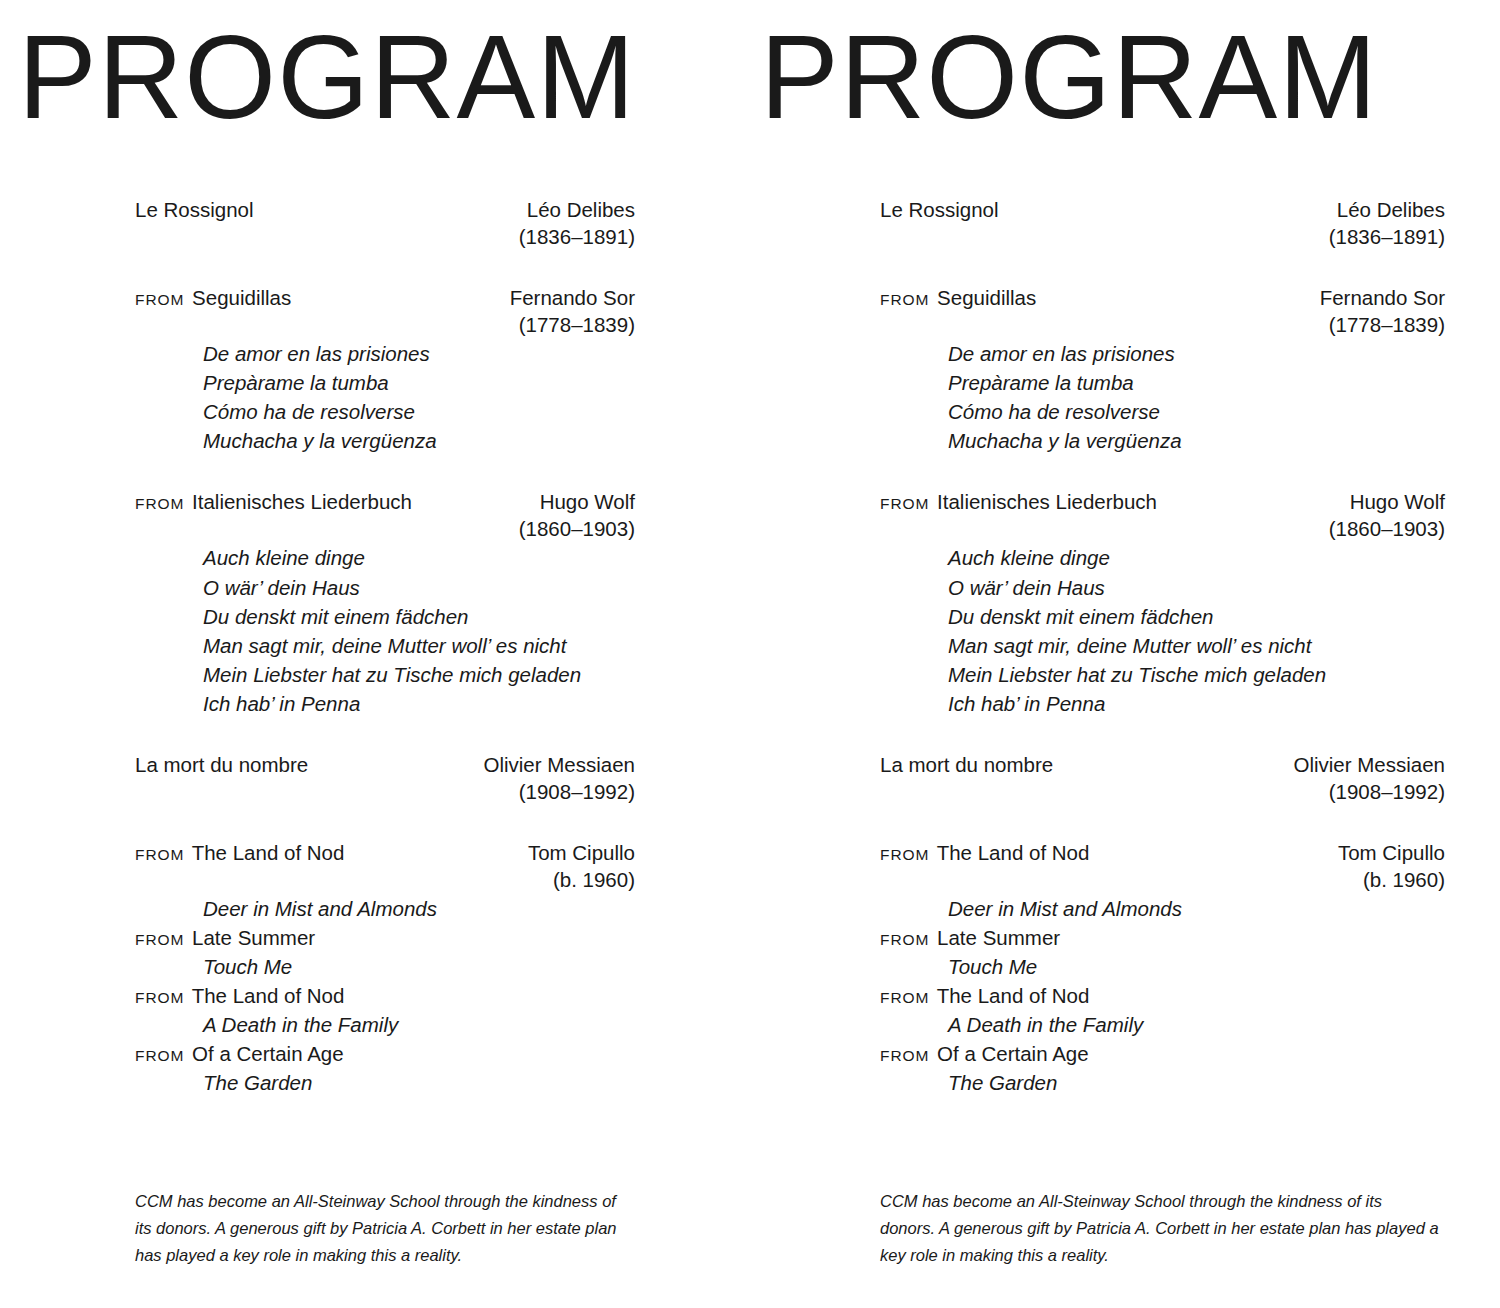PROGRAM
Le Rossignol Léo Delibes
(1836–1891)
from Seguidillas Fernando Sor
(1778–1839)
De amor en las prisiones
Prepàrame la tumba
Cómo ha de resolverse
Muchacha y la vergüenza
from Italienisches Liederbuch Hugo Wolf
(1860–1903)
Auch kleine dinge
O wär’ dein Haus
Du denskt mit einem fädchen
Man sagt mir, deine Mutter woll’ es nicht
Mein Liebster hat zu Tische mich geladen
Ich hab’ in Penna
La mort du nombre Olivier Messiaen
(1908–1992)
from The Land of Nod Tom Cipullo
(b. 1960)
Deer in Mist and Almonds
from Late Summer
Touch Me
from The Land of Nod
A Death in the Family
from Of a Certain Age
The Garden
CCM has become an All-Steinway School through the kindness of its donors. A generous gift by Patricia A. Corbett in her estate plan has played a key role in making this a reality.
PROGRAM
Le Rossignol Léo Delibes
(1836–1891)
from Seguidillas Fernando Sor
(1778–1839)
De amor en las prisiones
Prepàrame la tumba
Cómo ha de resolverse
Muchacha y la vergüenza
from Italienisches Liederbuch Hugo Wolf
(1860–1903)
Auch kleine dinge
O wär’ dein Haus
Du denskt mit einem fädchen
Man sagt mir, deine Mutter woll’ es nicht
Mein Liebster hat zu Tische mich geladen
Ich hab’ in Penna
La mort du nombre Olivier Messiaen
(1908–1992)
from The Land of Nod Tom Cipullo
(b. 1960)
Deer in Mist and Almonds
from Late Summer
Touch Me
from The Land of Nod
A Death in the Family
from Of a Certain Age
The Garden
CCM has become an All-Steinway School through the kindness of its donors. A generous gift by Patricia A. Corbett in her estate plan has played a key role in making this a reality.